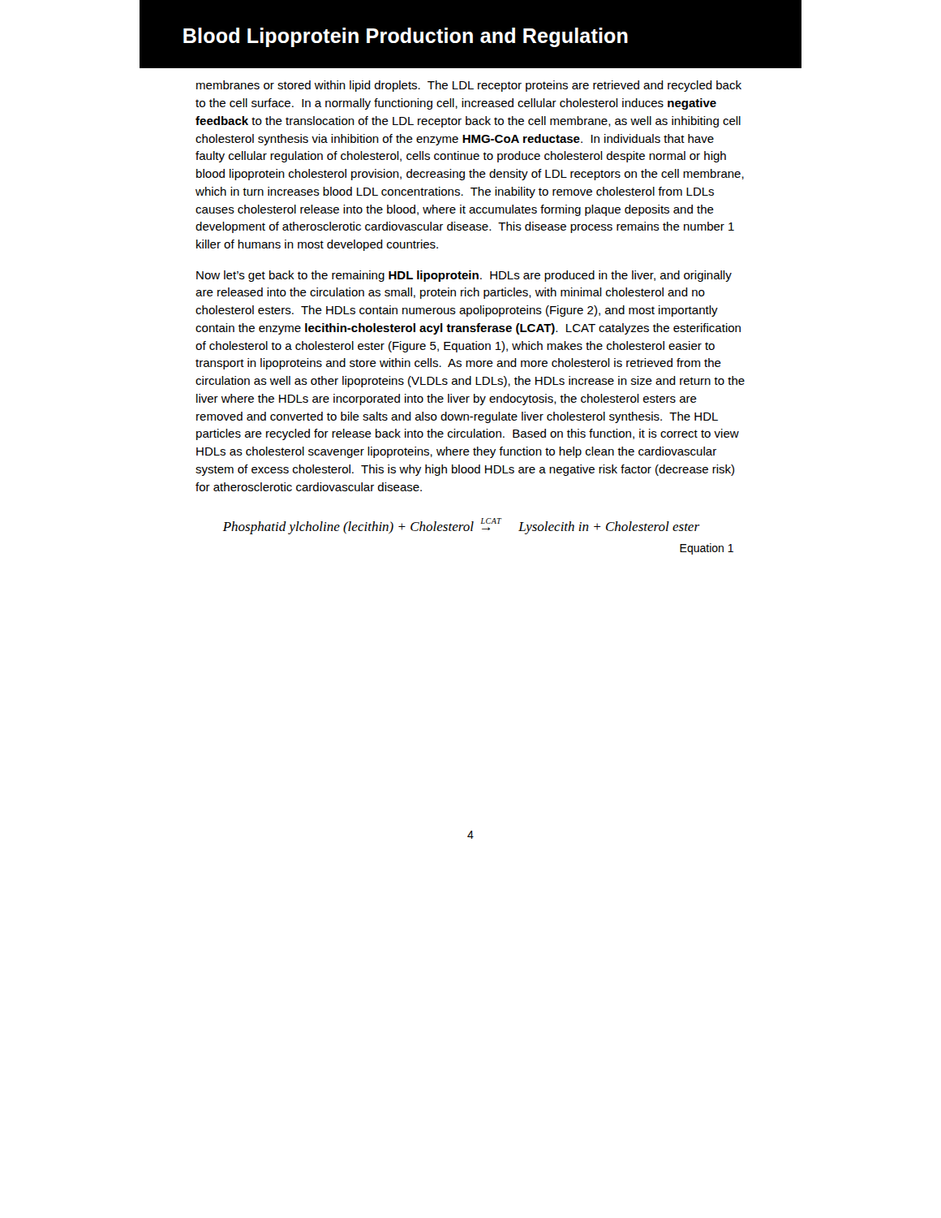Blood Lipoprotein Production and Regulation
membranes or stored within lipid droplets. The LDL receptor proteins are retrieved and recycled back to the cell surface. In a normally functioning cell, increased cellular cholesterol induces negative feedback to the translocation of the LDL receptor back to the cell membrane, as well as inhibiting cell cholesterol synthesis via inhibition of the enzyme HMG-CoA reductase. In individuals that have faulty cellular regulation of cholesterol, cells continue to produce cholesterol despite normal or high blood lipoprotein cholesterol provision, decreasing the density of LDL receptors on the cell membrane, which in turn increases blood LDL concentrations. The inability to remove cholesterol from LDLs causes cholesterol release into the blood, where it accumulates forming plaque deposits and the development of atherosclerotic cardiovascular disease. This disease process remains the number 1 killer of humans in most developed countries.
Now let’s get back to the remaining HDL lipoprotein. HDLs are produced in the liver, and originally are released into the circulation as small, protein rich particles, with minimal cholesterol and no cholesterol esters. The HDLs contain numerous apolipoproteins (Figure 2), and most importantly contain the enzyme lecithin-cholesterol acyl transferase (LCAT). LCAT catalyzes the esterification of cholesterol to a cholesterol ester (Figure 5, Equation 1), which makes the cholesterol easier to transport in lipoproteins and store within cells. As more and more cholesterol is retrieved from the circulation as well as other lipoproteins (VLDLs and LDLs), the HDLs increase in size and return to the liver where the HDLs are incorporated into the liver by endocytosis, the cholesterol esters are removed and converted to bile salts and also down-regulate liver cholesterol synthesis. The HDL particles are recycled for release back into the circulation. Based on this function, it is correct to view HDLs as cholesterol scavenger lipoproteins, where they function to help clean the cardiovascular system of excess cholesterol. This is why high blood HDLs are a negative risk factor (decrease risk) for atherosclerotic cardiovascular disease.
Phosphatid ylcholine (lecithin) + Cholesterol LCAT→ Lysolecith in + Cholesterol ester
Equation 1
4